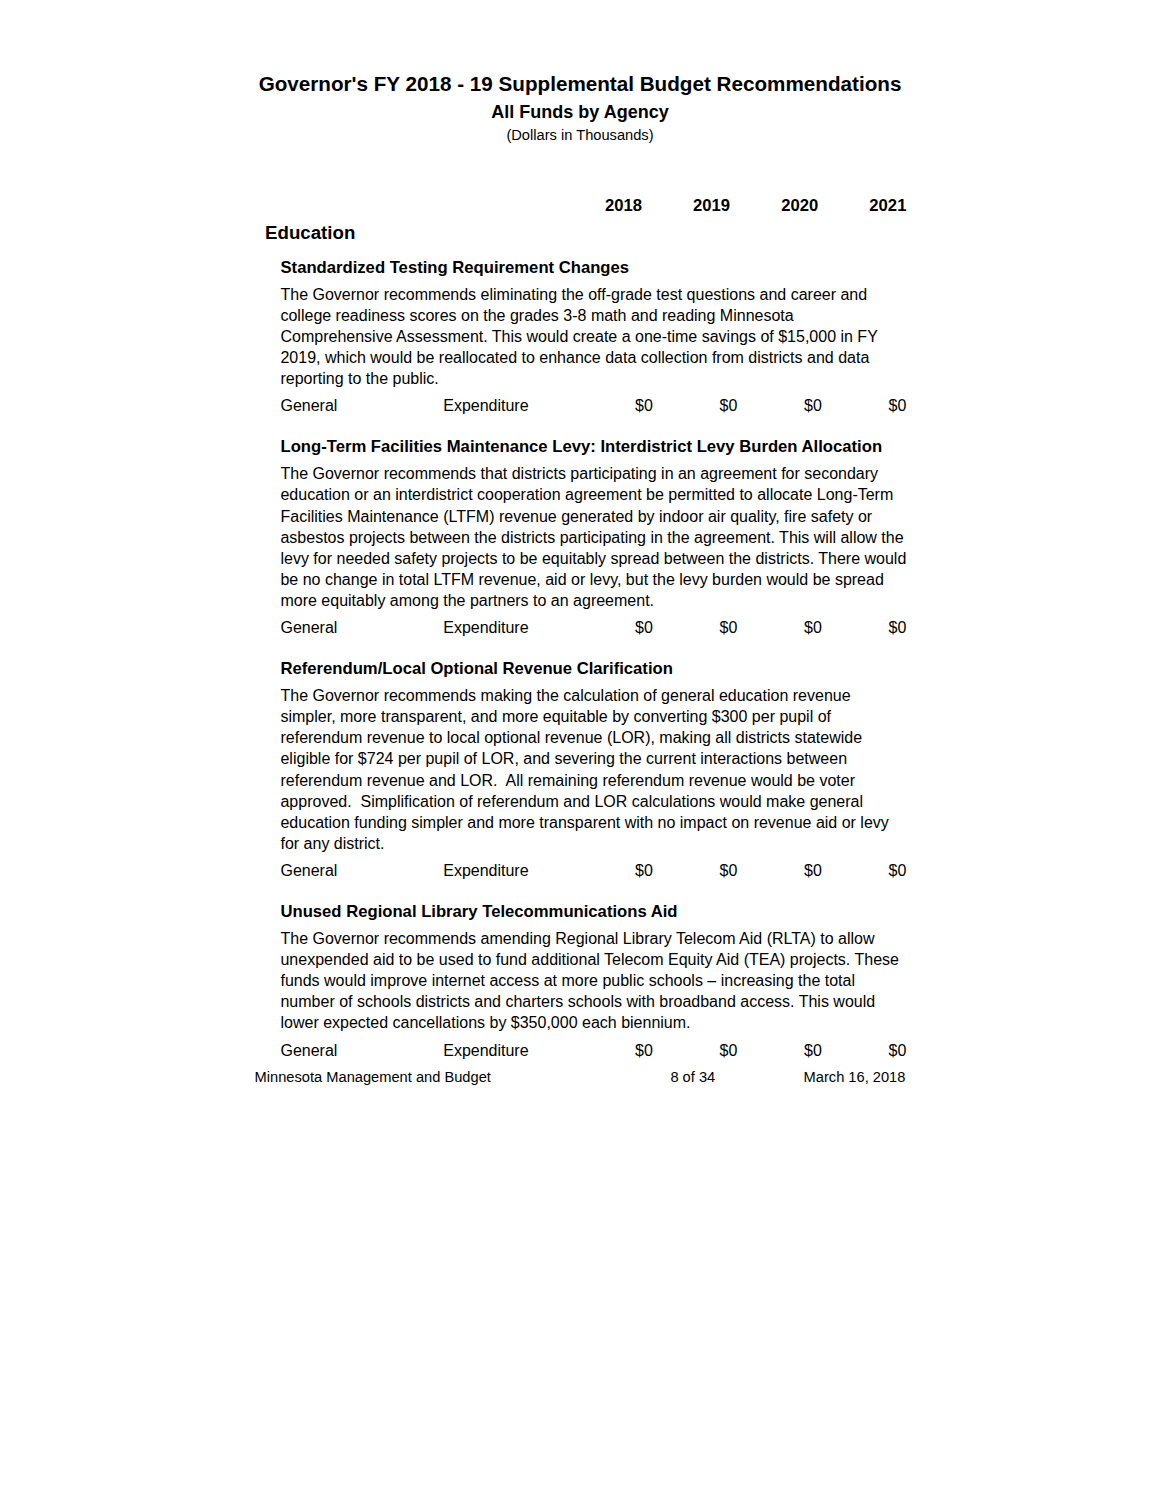Governor's FY 2018 - 19 Supplemental Budget Recommendations
All Funds by Agency
(Dollars in Thousands)
| | 2018 | 2019 | 2020 | 2021 |
Education
Standardized Testing Requirement Changes
The Governor recommends eliminating the off-grade test questions and career and college readiness scores on the grades 3-8 math and reading Minnesota Comprehensive Assessment. This would create a one-time savings of $15,000 in FY 2019, which would be reallocated to enhance data collection from districts and data reporting to the public.
| General | Expenditure | $0 | $0 | $0 | $0 |
Long-Term Facilities Maintenance Levy: Interdistrict Levy Burden Allocation
The Governor recommends that districts participating in an agreement for secondary education or an interdistrict cooperation agreement be permitted to allocate Long-Term Facilities Maintenance (LTFM) revenue generated by indoor air quality, fire safety or asbestos projects between the districts participating in the agreement. This will allow the levy for needed safety projects to be equitably spread between the districts. There would be no change in total LTFM revenue, aid or levy, but the levy burden would be spread more equitably among the partners to an agreement.
| General | Expenditure | $0 | $0 | $0 | $0 |
Referendum/Local Optional Revenue Clarification
The Governor recommends making the calculation of general education revenue simpler, more transparent, and more equitable by converting $300 per pupil of referendum revenue to local optional revenue (LOR), making all districts statewide eligible for $724 per pupil of LOR, and severing the current interactions between referendum revenue and LOR. All remaining referendum revenue would be voter approved. Simplification of referendum and LOR calculations would make general education funding simpler and more transparent with no impact on revenue aid or levy for any district.
| General | Expenditure | $0 | $0 | $0 | $0 |
Unused Regional Library Telecommunications Aid
The Governor recommends amending Regional Library Telecom Aid (RLTA) to allow unexpended aid to be used to fund additional Telecom Equity Aid (TEA) projects. These funds would improve internet access at more public schools – increasing the total number of schools districts and charters schools with broadband access. This would lower expected cancellations by $350,000 each biennium.
| General | Expenditure | $0 | $0 | $0 | $0 |
| Minnesota Management and Budget | 8 of 34 | March 16, 2018 |